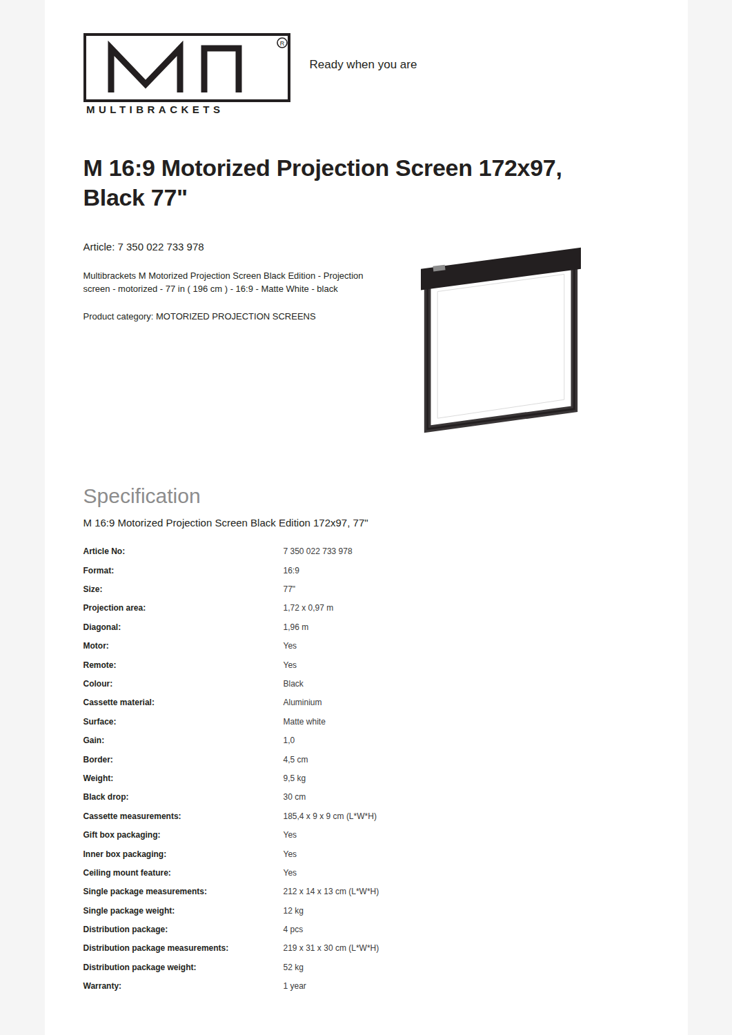R MULTIBRACKETS
Ready when you are
M 16:9 Motorized Projection Screen 172x97,
Black 77"
Article: 7 350 022 733 978
Multibrackets M Motorized Projection Screen Black Edition - Projection screen - motorized - 77 in ( 196 cm ) - 16:9 - Matte White - black
Product category: MOTORIZED PROJECTION SCREENS
Specification
M 16:9 Motorized Projection Screen Black Edition 172x97, 77"
| Article No: | 7 350 022 733 978 |
| Format: | 16:9 |
| Size: | 77" |
| Projection area: | 1,72 x 0,97 m |
| Diagonal: | 1,96 m |
| Motor: | Yes |
| Remote: | Yes |
| Colour: | Black |
| Cassette material: | Aluminium |
| Surface: | Matte white |
| Gain: | 1,0 |
| Border: | 4,5 cm |
| Weight: | 9,5 kg |
| Black drop: | 30 cm |
| Cassette measurements: | 185,4 x 9 x 9 cm (L*W*H) |
| Gift box packaging: | Yes |
| Inner box packaging: | Yes |
| Ceiling mount feature: | Yes |
| Single package measurements: | 212 x 14 x 13 cm (L*W*H) |
| Single package weight: | 12 kg |
| Distribution package: | 4 pcs |
| Distribution package measurements: | 219 x 31 x 30 cm (L*W*H) |
| Distribution package weight: | 52 kg |
| Warranty: | 1 year |